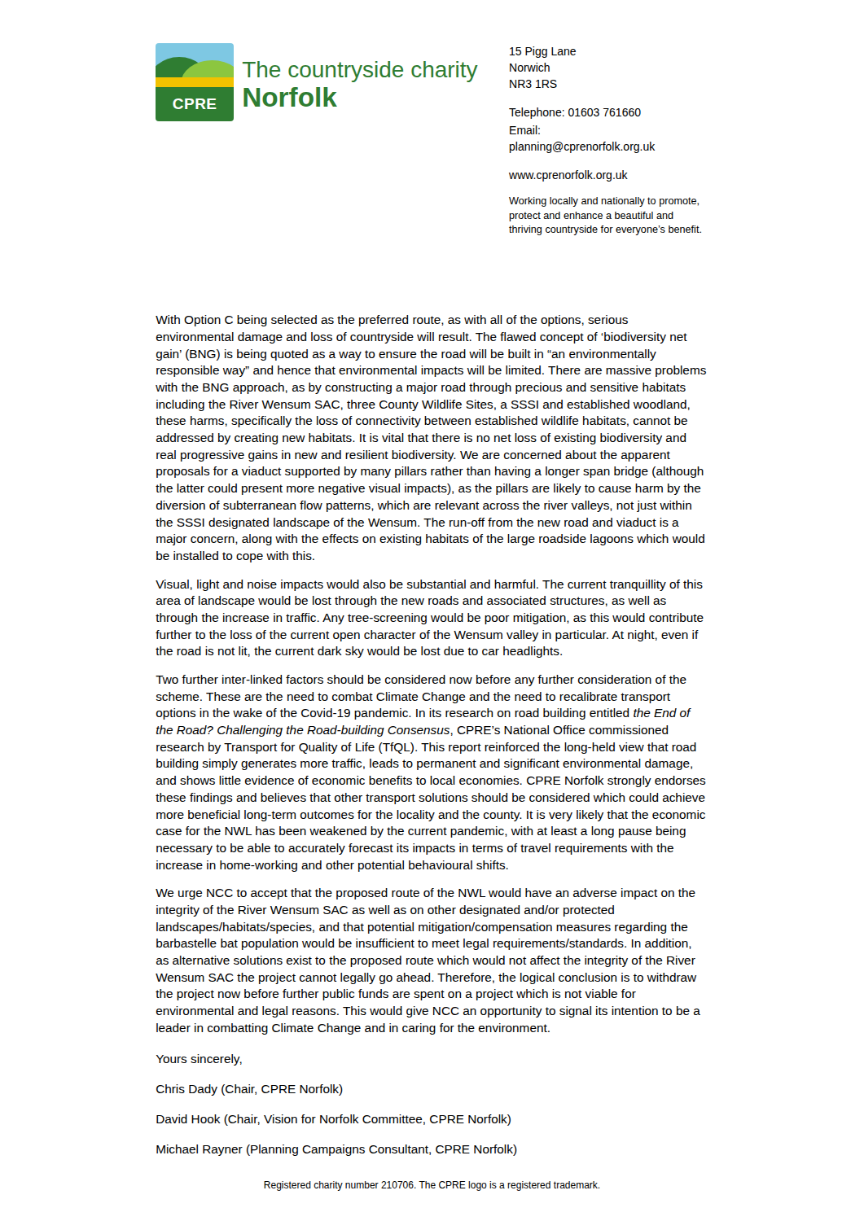CPRE
The countryside charity
Norfolk
15 Pigg Lane
Norwich
NR3 1RS
Telephone: 01603 761660
Email:
planning@cprenorfolk.org.uk
www.cprenorfolk.org.uk
Working locally and nationally to promote, protect and enhance a beautiful and thriving countryside for everyone’s benefit.
With Option C being selected as the preferred route, as with all of the options, serious environmental damage and loss of countryside will result. The flawed concept of ‘biodiversity net gain’ (BNG) is being quoted as a way to ensure the road will be built in “an environmentally responsible way” and hence that environmental impacts will be limited. There are massive problems with the BNG approach, as by constructing a major road through precious and sensitive habitats including the River Wensum SAC, three County Wildlife Sites, a SSSI and established woodland, these harms, specifically the loss of connectivity between established wildlife habitats, cannot be addressed by creating new habitats. It is vital that there is no net loss of existing biodiversity and real progressive gains in new and resilient biodiversity. We are concerned about the apparent proposals for a viaduct supported by many pillars rather than having a longer span bridge (although the latter could present more negative visual impacts), as the pillars are likely to cause harm by the diversion of subterranean flow patterns, which are relevant across the river valleys, not just within the SSSI designated landscape of the Wensum. The run-off from the new road and viaduct is a major concern, along with the effects on existing habitats of the large roadside lagoons which would be installed to cope with this.
Visual, light and noise impacts would also be substantial and harmful. The current tranquillity of this area of landscape would be lost through the new roads and associated structures, as well as through the increase in traffic. Any tree-screening would be poor mitigation, as this would contribute further to the loss of the current open character of the Wensum valley in particular. At night, even if the road is not lit, the current dark sky would be lost due to car headlights.
Two further inter-linked factors should be considered now before any further consideration of the scheme. These are the need to combat Climate Change and the need to recalibrate transport options in the wake of the Covid-19 pandemic. In its research on road building entitled the End of the Road? Challenging the Road-building Consensus, CPRE’s National Office commissioned research by Transport for Quality of Life (TfQL). This report reinforced the long-held view that road building simply generates more traffic, leads to permanent and significant environmental damage, and shows little evidence of economic benefits to local economies. CPRE Norfolk strongly endorses these findings and believes that other transport solutions should be considered which could achieve more beneficial long-term outcomes for the locality and the county. It is very likely that the economic case for the NWL has been weakened by the current pandemic, with at least a long pause being necessary to be able to accurately forecast its impacts in terms of travel requirements with the increase in home-working and other potential behavioural shifts.
We urge NCC to accept that the proposed route of the NWL would have an adverse impact on the integrity of the River Wensum SAC as well as on other designated and/or protected landscapes/habitats/species, and that potential mitigation/compensation measures regarding the barbastelle bat population would be insufficient to meet legal requirements/standards. In addition, as alternative solutions exist to the proposed route which would not affect the integrity of the River Wensum SAC the project cannot legally go ahead. Therefore, the logical conclusion is to withdraw the project now before further public funds are spent on a project which is not viable for environmental and legal reasons. This would give NCC an opportunity to signal its intention to be a leader in combatting Climate Change and in caring for the environment.
Yours sincerely,
Chris Dady (Chair, CPRE Norfolk)
David Hook (Chair, Vision for Norfolk Committee, CPRE Norfolk)
Michael Rayner (Planning Campaigns Consultant, CPRE Norfolk)
Registered charity number 210706. The CPRE logo is a registered trademark.